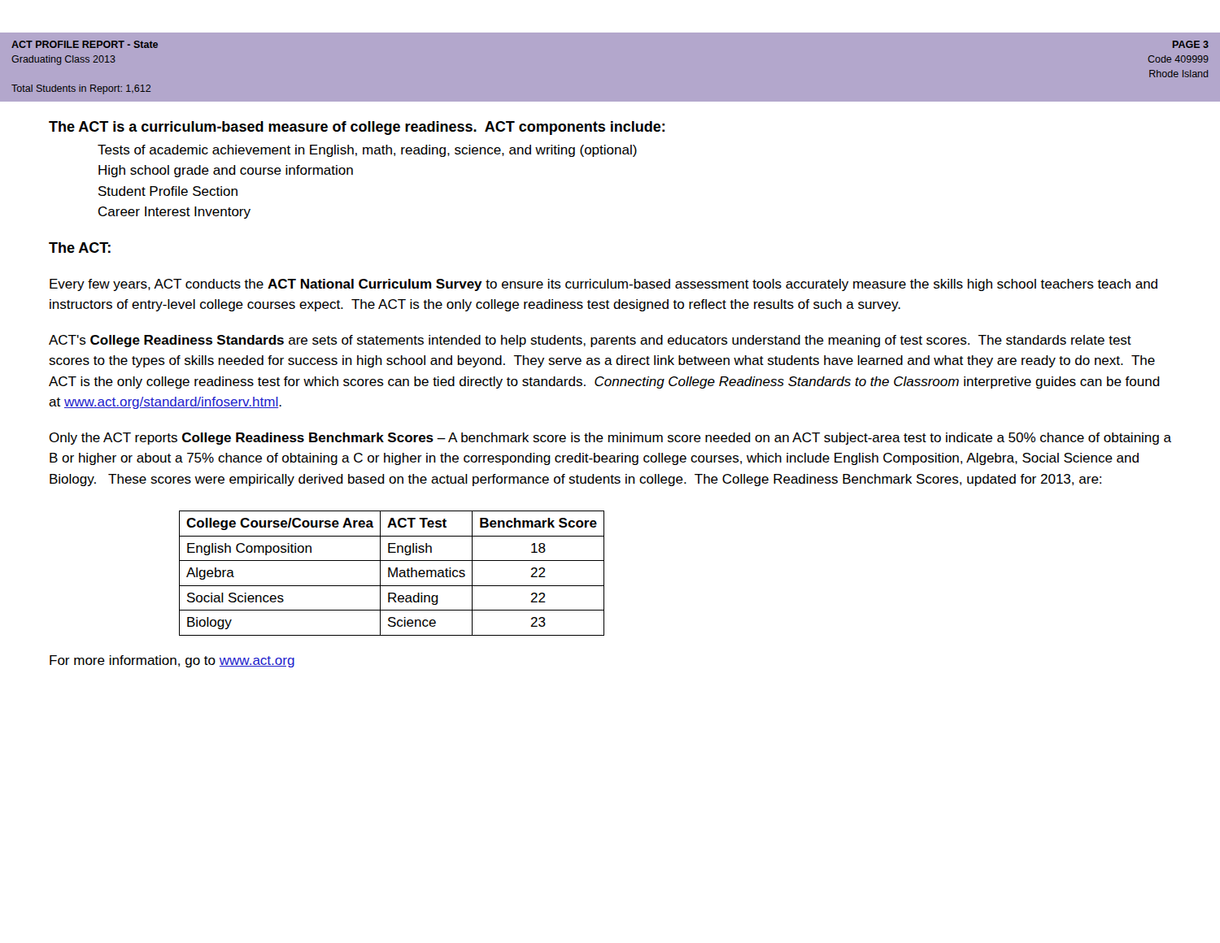ACT PROFILE REPORT - State
Graduating Class 2013
Total Students in Report: 1,612
PAGE 3
Code 409999
Rhode Island
The ACT is a curriculum-based measure of college readiness. ACT components include:
Tests of academic achievement in English, math, reading, science, and writing (optional)
High school grade and course information
Student Profile Section
Career Interest Inventory
The ACT:
Every few years, ACT conducts the ACT National Curriculum Survey to ensure its curriculum-based assessment tools accurately measure the skills high school teachers teach and instructors of entry-level college courses expect. The ACT is the only college readiness test designed to reflect the results of such a survey.
ACT's College Readiness Standards are sets of statements intended to help students, parents and educators understand the meaning of test scores. The standards relate test scores to the types of skills needed for success in high school and beyond. They serve as a direct link between what students have learned and what they are ready to do next. The ACT is the only college readiness test for which scores can be tied directly to standards. Connecting College Readiness Standards to the Classroom interpretive guides can be found at www.act.org/standard/infoserv.html.
Only the ACT reports College Readiness Benchmark Scores – A benchmark score is the minimum score needed on an ACT subject-area test to indicate a 50% chance of obtaining a B or higher or about a 75% chance of obtaining a C or higher in the corresponding credit-bearing college courses, which include English Composition, Algebra, Social Science and Biology. These scores were empirically derived based on the actual performance of students in college. The College Readiness Benchmark Scores, updated for 2013, are:
| College Course/Course Area | ACT Test | Benchmark Score |
| --- | --- | --- |
| English Composition | English | 18 |
| Algebra | Mathematics | 22 |
| Social Sciences | Reading | 22 |
| Biology | Science | 23 |
For more information, go to www.act.org